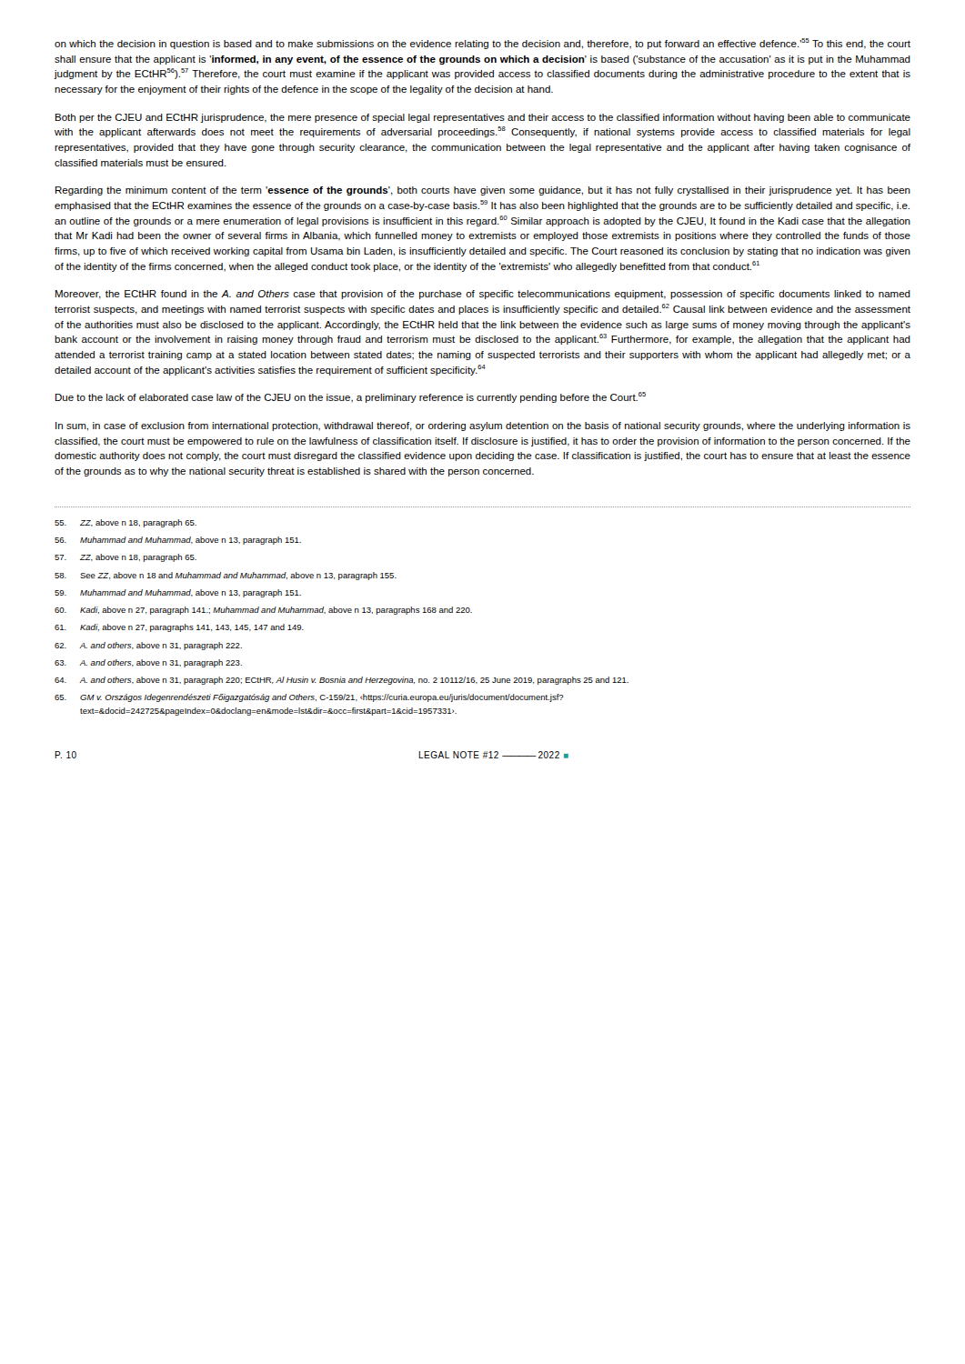on which the decision in question is based and to make submissions on the evidence relating to the decision and, therefore, to put forward an effective defence.'55 To this end, the court shall ensure that the applicant is 'informed, in any event, of the essence of the grounds on which a decision' is based ('substance of the accusation' as it is put in the Muhammad judgment by the ECtHR56).57 Therefore, the court must examine if the applicant was provided access to classified documents during the administrative procedure to the extent that is necessary for the enjoyment of their rights of the defence in the scope of the legality of the decision at hand.
Both per the CJEU and ECtHR jurisprudence, the mere presence of special legal representatives and their access to the classified information without having been able to communicate with the applicant afterwards does not meet the requirements of adversarial proceedings.58 Consequently, if national systems provide access to classified materials for legal representatives, provided that they have gone through security clearance, the communication between the legal representative and the applicant after having taken cognisance of classified materials must be ensured.
Regarding the minimum content of the term 'essence of the grounds', both courts have given some guidance, but it has not fully crystallised in their jurisprudence yet. It has been emphasised that the ECtHR examines the essence of the grounds on a case-by-case basis.59 It has also been highlighted that the grounds are to be sufficiently detailed and specific, i.e. an outline of the grounds or a mere enumeration of legal provisions is insufficient in this regard.60 Similar approach is adopted by the CJEU, It found in the Kadi case that the allegation that Mr Kadi had been the owner of several firms in Albania, which funnelled money to extremists or employed those extremists in positions where they controlled the funds of those firms, up to five of which received working capital from Usama bin Laden, is insufficiently detailed and specific. The Court reasoned its conclusion by stating that no indication was given of the identity of the firms concerned, when the alleged conduct took place, or the identity of the 'extremists' who allegedly benefitted from that conduct.61
Moreover, the ECtHR found in the A. and Others case that provision of the purchase of specific telecommunications equipment, possession of specific documents linked to named terrorist suspects, and meetings with named terrorist suspects with specific dates and places is insufficiently specific and detailed.62 Causal link between evidence and the assessment of the authorities must also be disclosed to the applicant. Accordingly, the ECtHR held that the link between the evidence such as large sums of money moving through the applicant's bank account or the involvement in raising money through fraud and terrorism must be disclosed to the applicant.63 Furthermore, for example, the allegation that the applicant had attended a terrorist training camp at a stated location between stated dates; the naming of suspected terrorists and their supporters with whom the applicant had allegedly met; or a detailed account of the applicant's activities satisfies the requirement of sufficient specificity.64
Due to the lack of elaborated case law of the CJEU on the issue, a preliminary reference is currently pending before the Court.65
In sum, in case of exclusion from international protection, withdrawal thereof, or ordering asylum detention on the basis of national security grounds, where the underlying information is classified, the court must be empowered to rule on the lawfulness of classification itself. If disclosure is justified, it has to order the provision of information to the person concerned. If the domestic authority does not comply, the court must disregard the classified evidence upon deciding the case. If classification is justified, the court has to ensure that at least the essence of the grounds as to why the national security threat is established is shared with the person concerned.
55. ZZ, above n 18, paragraph 65.
56. Muhammad and Muhammad, above n 13, paragraph 151.
57. ZZ, above n 18, paragraph 65.
58. See ZZ, above n 18 and Muhammad and Muhammad, above n 13, paragraph 155.
59. Muhammad and Muhammad, above n 13, paragraph 151.
60. Kadi, above n 27, paragraph 141.; Muhammad and Muhammad, above n 13, paragraphs 168 and 220.
61. Kadi, above n 27, paragraphs 141, 143, 145, 147 and 149.
62. A. and others, above n 31, paragraph 222.
63. A. and others, above n 31, paragraph 223.
64. A. and others, above n 31, paragraph 220; ECtHR, Al Husin v. Bosnia and Herzegovina, no. 2 10112/16, 25 June 2019, paragraphs 25 and 121.
65. GM v. Országos Idegenrendészeti Főigazgatóság and Others, C-159/21, ‹https://curia.europa.eu/juris/document/document.jsf?text=&docid=242725&pageIndex=0&doclang=en&mode=lst&dir=&occ=first&part=1&cid=1957331›.
P. 10
LEGAL NOTE #12 ———— 2022 ■